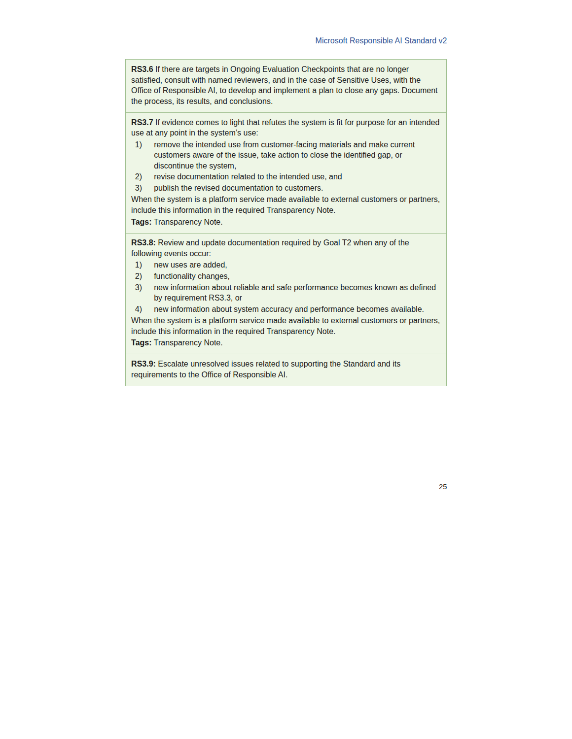Microsoft Responsible AI Standard v2
| RS3.6 If there are targets in Ongoing Evaluation Checkpoints that are no longer satisfied, consult with named reviewers, and in the case of Sensitive Uses, with the Office of Responsible AI, to develop and implement a plan to close any gaps. Document the process, its results, and conclusions. |
| RS3.7 If evidence comes to light that refutes the system is fit for purpose for an intended use at any point in the system’s use: remove the intended use from customer-facing materials and make current customers aware of the issue, take action to close the identified gap, or discontinue the system, revise documentation related to the intended use, and publish the revised documentation to customers. When the system is a platform service made available to external customers or partners, include this information in the required Transparency Note. Tags: Transparency Note. |
| RS3.8: Review and update documentation required by Goal T2 when any of the following events occur: new uses are added, functionality changes, new information about reliable and safe performance becomes known as defined by requirement RS3.3, or new information about system accuracy and performance becomes available. When the system is a platform service made available to external customers or partners, include this information in the required Transparency Note. Tags: Transparency Note. |
| RS3.9: Escalate unresolved issues related to supporting the Standard and its requirements to the Office of Responsible AI. |
25